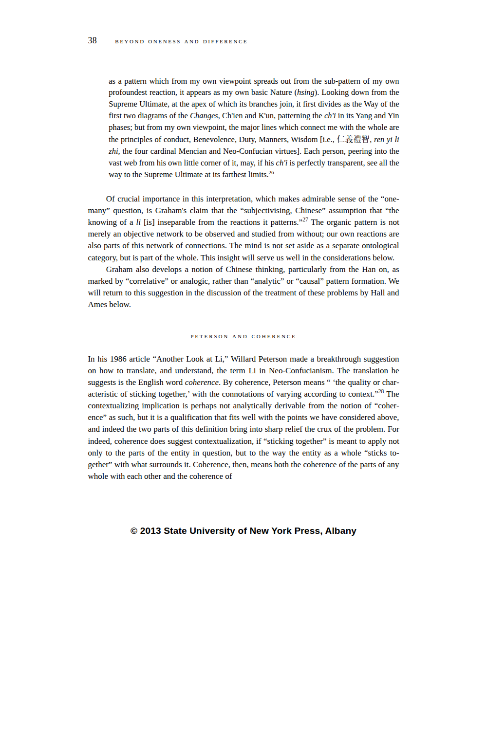38 Beyond Oneness and Difference
as a pattern which from my own viewpoint spreads out from the sub-pattern of my own profoundest reaction, it appears as my own basic Nature (hsing). Looking down from the Supreme Ultimate, at the apex of which its branches join, it first divides as the Way of the first two diagrams of the Changes, Ch'ien and K'un, patterning the ch'i in its Yang and Yin phases; but from my own viewpoint, the major lines which connect me with the whole are the principles of conduct, Benevolence, Duty, Manners, Wisdom [i.e., 仁義禮智, ren yi li zhi, the four cardinal Mencian and Neo-Confucian virtues]. Each person, peering into the vast web from his own little corner of it, may, if his ch'i is perfectly transparent, see all the way to the Supreme Ultimate at its farthest limits.26
Of crucial importance in this interpretation, which makes admirable sense of the “one-many” question, is Graham's claim that the “subjectivising, Chinese” assumption that “the knowing of a li [is] inseparable from the reactions it patterns.”27 The organic pattern is not merely an objective network to be observed and studied from without; our own reactions are also parts of this network of connections. The mind is not set aside as a separate ontological category, but is part of the whole. This insight will serve us well in the considerations below.
Graham also develops a notion of Chinese thinking, particularly from the Han on, as marked by “correlative” or analogic, rather than “analytic” or “causal” pattern formation. We will return to this suggestion in the discussion of the treatment of these problems by Hall and Ames below.
Peterson and Coherence
In his 1986 article “Another Look at Li,” Willard Peterson made a breakthrough suggestion on how to translate, and understand, the term Li in Neo-Confucianism. The translation he suggests is the English word coherence. By coherence, Peterson means “ ‘the quality or characteristic of sticking together,’ with the connotations of varying according to context.”28 The contextualizing implication is perhaps not analytically derivable from the notion of “coherence” as such, but it is a qualification that fits well with the points we have considered above, and indeed the two parts of this definition bring into sharp relief the crux of the problem. For indeed, coherence does suggest contextualization, if “sticking together” is meant to apply not only to the parts of the entity in question, but to the way the entity as a whole “sticks together” with what surrounds it. Coherence, then, means both the coherence of the parts of any whole with each other and the coherence of
© 2013 State University of New York Press, Albany